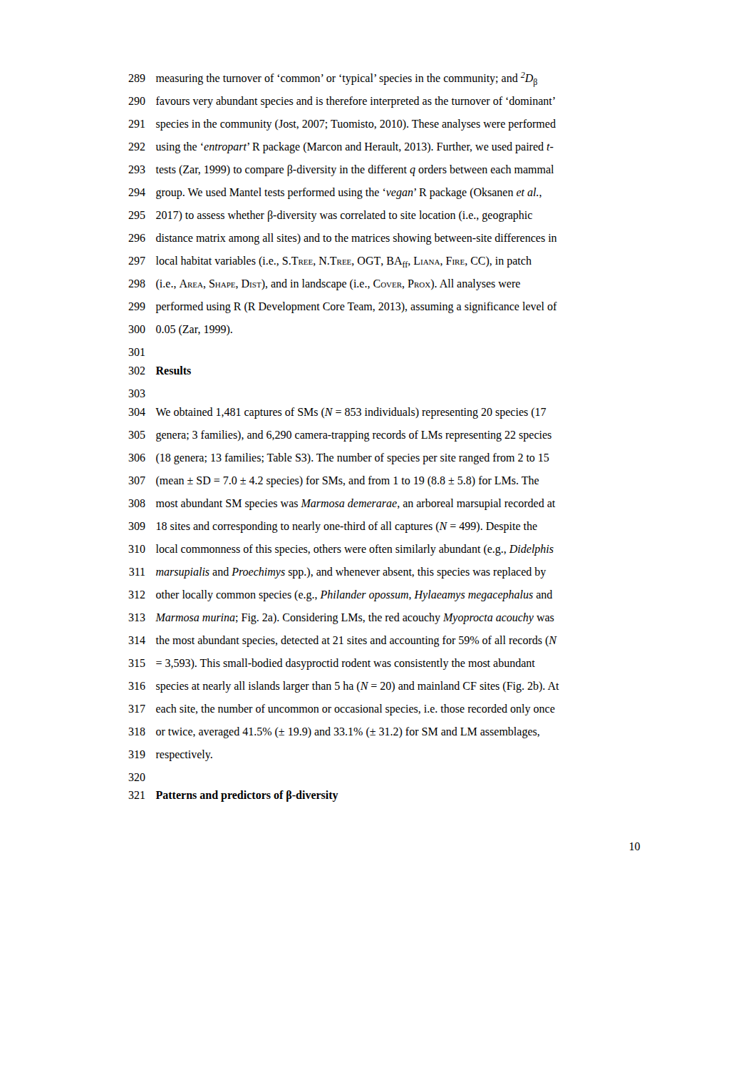289measuring the turnover of ‘common’ or ‘typical’ species in the community; and 2Dβ
290favours very abundant species and is therefore interpreted as the turnover of ‘dominant’
291species in the community (Jost, 2007; Tuomisto, 2010). These analyses were performed
292using the ‘entropart’ R package (Marcon and Herault, 2013). Further, we used paired t-
293tests (Zar, 1999) to compare β-diversity in the different q orders between each mammal
294group. We used Mantel tests performed using the ‘vegan’ R package (Oksanen et al.,
2952017) to assess whether β-diversity was correlated to site location (i.e., geographic
296distance matrix among all sites) and to the matrices showing between-site differences in
297local habitat variables (i.e., S.Tree, N.Tree, OGT, BAff, Liana, Fire, CC), in patch
298(i.e., Area, Shape, Dist), and in landscape (i.e., Cover, Prox). All analyses were
299performed using R (R Development Core Team, 2013), assuming a significance level of
3000.05 (Zar, 1999).
301
302
Results
303
304 We obtained 1,481 captures of SMs (N = 853 individuals) representing 20 species (17
305genera; 3 families), and 6,290 camera-trapping records of LMs representing 22 species
306(18 genera; 13 families; Table S3). The number of species per site ranged from 2 to 15
307(mean ± SD = 7.0 ± 4.2 species) for SMs, and from 1 to 19 (8.8 ± 5.8) for LMs. The
308most abundant SM species was Marmosa demerarae, an arboreal marsupial recorded at
30918 sites and corresponding to nearly one-third of all captures (N = 499). Despite the
310local commonness of this species, others were often similarly abundant (e.g., Didelphis
311 marsupialis and Proechimys spp.), and whenever absent, this species was replaced by
312other locally common species (e.g., Philander opossum, Hylaeamys megacephalus and
313 Marmosa murina; Fig. 2a). Considering LMs, the red acouchy Myoprocta acouchy was
314the most abundant species, detected at 21 sites and accounting for 59% of all records (N
315= 3,593). This small-bodied dasyproctid rodent was consistently the most abundant
316species at nearly all islands larger than 5 ha (N = 20) and mainland CF sites (Fig. 2b). At
317each site, the number of uncommon or occasional species, i.e. those recorded only once
318or twice, averaged 41.5% (± 19.9) and 33.1% (± 31.2) for SM and LM assemblages,
319respectively.
320
321
Patterns and predictors of β-diversity
10